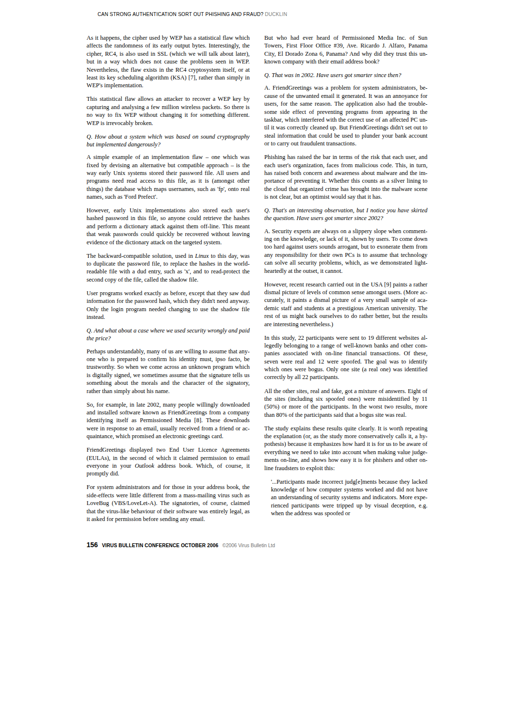CAN STRONG AUTHENTICATION SORT OUT PHISHING AND FRAUD? DUCKLIN
As it happens, the cipher used by WEP has a statistical flaw which affects the randomness of its early output bytes. Interestingly, the cipher, RC4, is also used in SSL (which we will talk about later), but in a way which does not cause the problems seen in WEP. Nevertheless, the flaw exists in the RC4 cryptosystem itself, or at least its key scheduling algorithm (KSA) [7], rather than simply in WEP's implementation.
This statistical flaw allows an attacker to recover a WEP key by capturing and analysing a few million wireless packets. So there is no way to fix WEP without changing it for something different. WEP is irrevocably broken.
Q. How about a system which was based on sound cryptography but implemented dangerously?
A simple example of an implementation flaw – one which was fixed by devising an alternative but compatible approach – is the way early Unix systems stored their password file. All users and programs need read access to this file, as it is (amongst other things) the database which maps usernames, such as 'fp', onto real names, such as 'Ford Prefect'.
However, early Unix implementations also stored each user's hashed password in this file, so anyone could retrieve the hashes and perform a dictionary attack against them off-line. This meant that weak passwords could quickly be recovered without leaving evidence of the dictionary attack on the targeted system.
The backward-compatible solution, used in Linux to this day, was to duplicate the password file, to replace the hashes in the world-readable file with a dud entry, such as 'x', and to read-protect the second copy of the file, called the shadow file.
User programs worked exactly as before, except that they saw dud information for the password hash, which they didn't need anyway. Only the login program needed changing to use the shadow file instead.
Q. And what about a case where we used security wrongly and paid the price?
Perhaps understandably, many of us are willing to assume that anyone who is prepared to confirm his identity must, ipso facto, be trustworthy. So when we come across an unknown program which is digitally signed, we sometimes assume that the signature tells us something about the morals and the character of the signatory, rather than simply about his name.
So, for example, in late 2002, many people willingly downloaded and installed software known as FriendGreetings from a company identifying itself as Permissioned Media [8]. These downloads were in response to an email, usually received from a friend or acquaintance, which promised an electronic greetings card.
FriendGreetings displayed two End User Licence Agreements (EULAs), in the second of which it claimed permission to email everyone in your Outlook address book. Which, of course, it promptly did.
For system administrators and for those in your address book, the side-effects were little different from a mass-mailing virus such as LoveBug (VBS/LoveLet-A). The signatories, of course, claimed that the virus-like behaviour of their software was entirely legal, as it asked for permission before sending any email.
But who had ever heard of Permissioned Media Inc. of Sun Towers, First Floor Office #39, Ave. Ricardo J. Alfaro, Panama City, El Dorado Zona 6, Panama? And why did they trust this unknown company with their email address book?
Q. That was in 2002. Have users got smarter since then?
A. FriendGreetings was a problem for system administrators, because of the unwanted email it generated. It was an annoyance for users, for the same reason. The application also had the troublesome side effect of preventing programs from appearing in the taskbar, which interfered with the correct use of an affected PC until it was correctly cleaned up. But FriendGreetings didn't set out to steal information that could be used to plunder your bank account or to carry out fraudulent transactions.
Phishing has raised the bar in terms of the risk that each user, and each user's organization, faces from malicious code. This, in turn, has raised both concern and awareness about malware and the importance of preventing it. Whether this counts as a silver lining to the cloud that organized crime has brought into the malware scene is not clear, but an optimist would say that it has.
Q. That's an interesting observation, but I notice you have skirted the question. Have users got smarter since 2002?
A. Security experts are always on a slippery slope when commenting on the knowledge, or lack of it, shown by users. To come down too hard against users sounds arrogant, but to exonerate them from any responsibility for their own PCs is to assume that technology can solve all security problems, which, as we demonstrated light-heartedly at the outset, it cannot.
However, recent research carried out in the USA [9] paints a rather dismal picture of levels of common sense amongst users. (More accurately, it paints a dismal picture of a very small sample of academic staff and students at a prestigious American university. The rest of us might back ourselves to do rather better, but the results are interesting nevertheless.)
In this study, 22 participants were sent to 19 different websites allegedly belonging to a range of well-known banks and other companies associated with on-line financial transactions. Of these, seven were real and 12 were spoofed. The goal was to identify which ones were bogus. Only one site (a real one) was identified correctly by all 22 participants.
All the other sites, real and fake, got a mixture of answers. Eight of the sites (including six spoofed ones) were misidentified by 11 (50%) or more of the participants. In the worst two results, more than 80% of the participants said that a bogus site was real.
The study explains these results quite clearly. It is worth repeating the explanation (or, as the study more conservatively calls it, a hypothesis) because it emphasizes how hard it is for us to be aware of everything we need to take into account when making value judgements on-line, and shows how easy it is for phishers and other on-line fraudsters to exploit this:
'...Participants made incorrect judg[e]ments because they lacked knowledge of how computer systems worked and did not have an understanding of security systems and indicators. More experienced participants were tripped up by visual deception, e.g. when the address was spoofed or
156 VIRUS BULLETIN CONFERENCE OCTOBER 2006 ©2006 Virus Bulletin Ltd